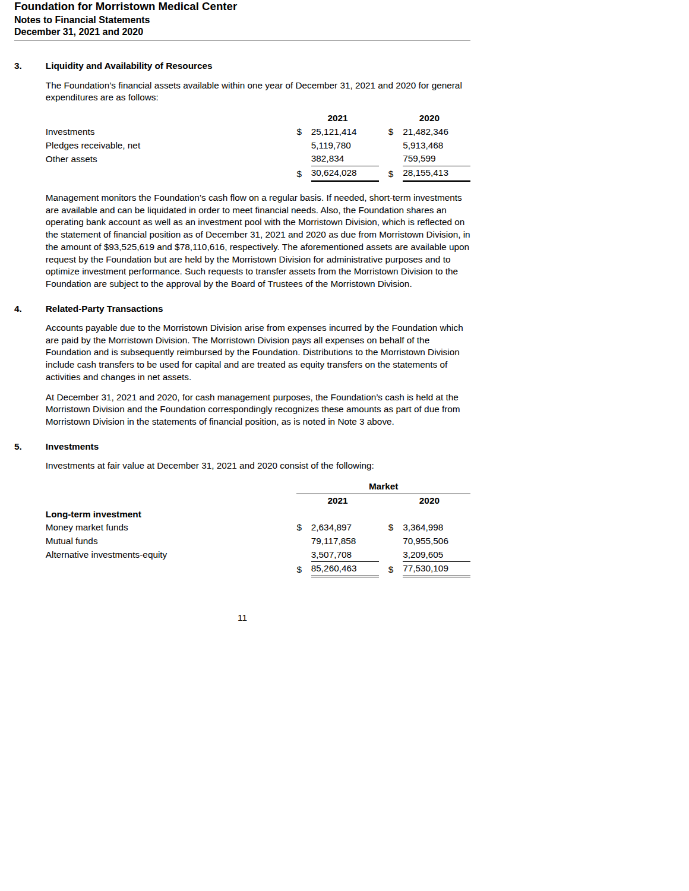Foundation for Morristown Medical Center
Notes to Financial Statements
December 31, 2021 and 2020
3. Liquidity and Availability of Resources
The Foundation’s financial assets available within one year of December 31, 2021 and 2020 for general expenditures are as follows:
| | 2021 | | 2020 |
| Investments | $ | 25,121,414 | | $ | 21,482,346 |
| Pledges receivable, net | | 5,119,780 | | | 5,913,468 |
| Other assets | | 382,834 | | | 759,599 |
| | $ | 30,624,028 | | $ | 28,155,413 |
Management monitors the Foundation’s cash flow on a regular basis. If needed, short-term investments are available and can be liquidated in order to meet financial needs. Also, the Foundation shares an operating bank account as well as an investment pool with the Morristown Division, which is reflected on the statement of financial position as of December 31, 2021 and 2020 as due from Morristown Division, in the amount of $93,525,619 and $78,110,616, respectively. The aforementioned assets are available upon request by the Foundation but are held by the Morristown Division for administrative purposes and to optimize investment performance. Such requests to transfer assets from the Morristown Division to the Foundation are subject to the approval by the Board of Trustees of the Morristown Division.
4. Related-Party Transactions
Accounts payable due to the Morristown Division arise from expenses incurred by the Foundation which are paid by the Morristown Division. The Morristown Division pays all expenses on behalf of the Foundation and is subsequently reimbursed by the Foundation. Distributions to the Morristown Division include cash transfers to be used for capital and are treated as equity transfers on the statements of activities and changes in net assets.
At December 31, 2021 and 2020, for cash management purposes, the Foundation’s cash is held at the Morristown Division and the Foundation correspondingly recognizes these amounts as part of due from Morristown Division in the statements of financial position, as is noted in Note 3 above.
5. Investments
Investments at fair value at December 31, 2021 and 2020 consist of the following:
| | Market |
| | 2021 | | 2020 |
| Long-term investment | | | | | |
| Money market funds | $ | 2,634,897 | | $ | 3,364,998 |
| Mutual funds | | 79,117,858 | | | 70,955,506 |
| Alternative investments-equity | | 3,507,708 | | | 3,209,605 |
| | $ | 85,260,463 | | $ | 77,530,109 |
11